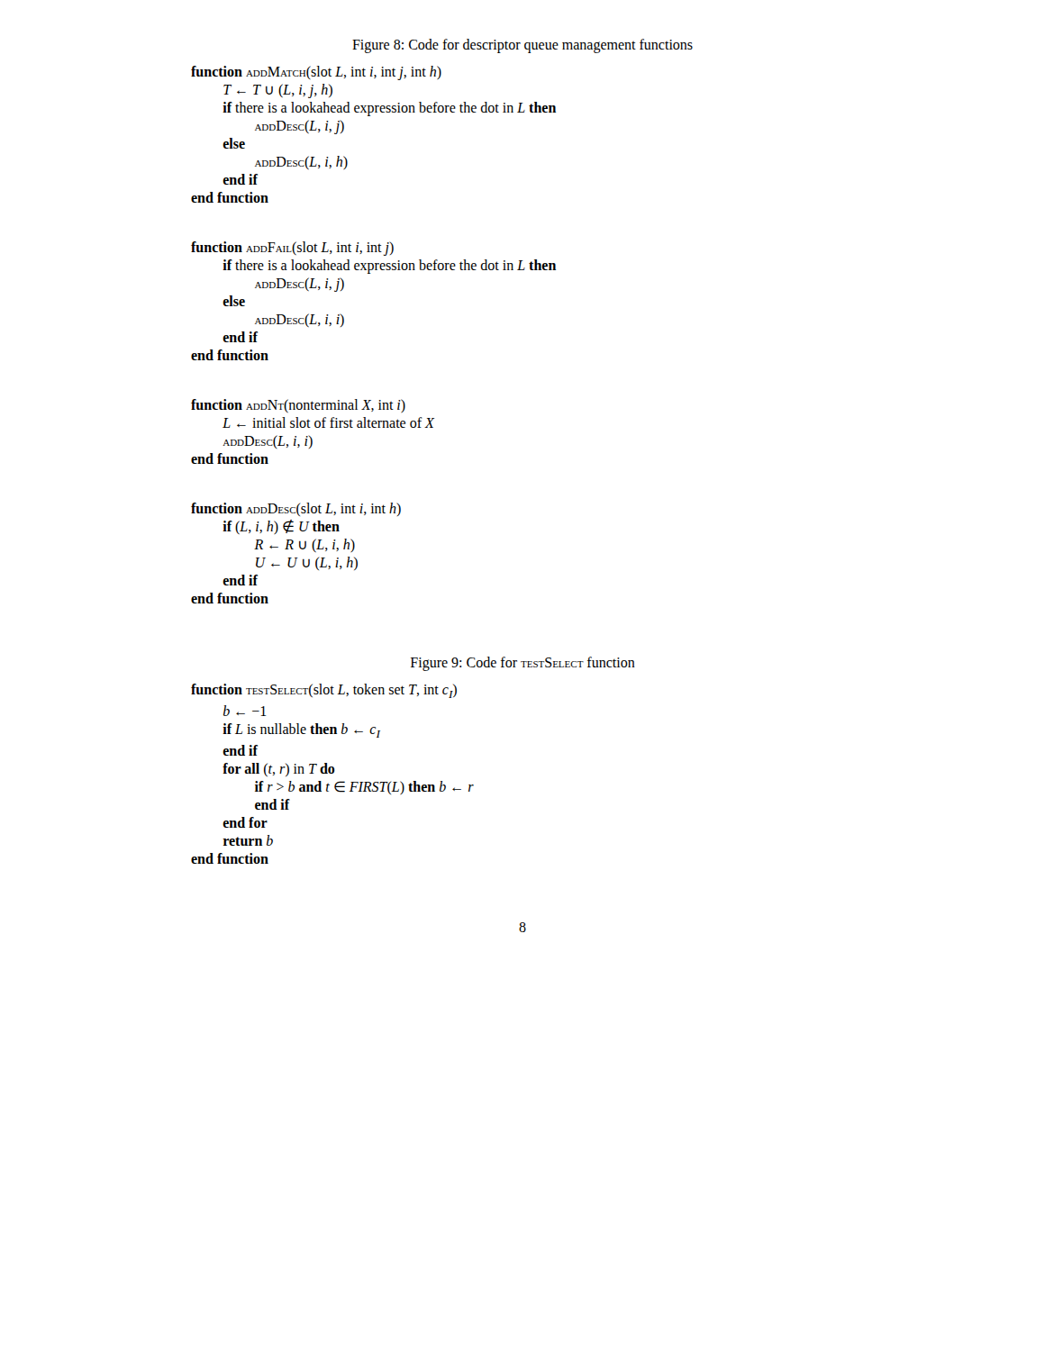Figure 8: Code for descriptor queue management functions
function addMatch(slot L, int i, int j, int h)
T ← T ∪ (L, i, j, h)
if there is a lookahead expression before the dot in L then
addDesc(L, i, j)
else
addDesc(L, i, h)
end if
end function
function addFail(slot L, int i, int j)
if there is a lookahead expression before the dot in L then
addDesc(L, i, j)
else
addDesc(L, i, i)
end if
end function
function addNt(nonterminal X, int i)
L ← initial slot of first alternate of X
addDesc(L, i, i)
end function
function addDesc(slot L, int i, int h)
if (L, i, h) ∉ U then
R ← R ∪ (L, i, h)
U ← U ∪ (L, i, h)
end if
end function
Figure 9: Code for testSelect function
function testSelect(slot L, token set T, int cI)
b ← −1
if L is nullable then b ← cI
end if
for all (t, r) in T do
if r > b and t ∈ FIRST(L) then b ← r
end if
end for
return b
end function
8